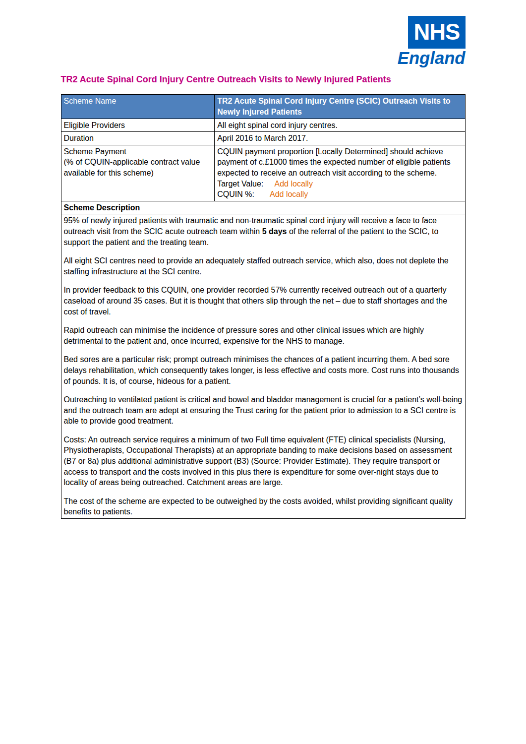NHS England
TR2 Acute Spinal Cord Injury Centre Outreach Visits to Newly Injured Patients
| Scheme Name | TR2 Acute Spinal Cord Injury Centre (SCIC) Outreach Visits to Newly Injured Patients |
| Eligible Providers | All eight spinal cord injury centres. |
| Duration | April 2016 to March 2017. |
| Scheme Payment (% of CQUIN-applicable contract value available for this scheme) | CQUIN payment proportion [Locally Determined] should achieve payment of c.£1000 times the expected number of eligible patients expected to receive an outreach visit according to the scheme. Target Value: Add locally CQUIN %: Add locally |
| Scheme Description |
| 95% of newly injured patients with traumatic and non-traumatic spinal cord injury will receive a face to face outreach visit from the SCIC acute outreach team within 5 days of the referral of the patient to the SCIC, to support the patient and the treating team. All eight SCI centres need to provide an adequately staffed outreach service, which also, does not deplete the staffing infrastructure at the SCI centre. In provider feedback to this CQUIN, one provider recorded 57% currently received outreach out of a quarterly caseload of around 35 cases. But it is thought that others slip through the net – due to staff shortages and the cost of travel. Rapid outreach can minimise the incidence of pressure sores and other clinical issues which are highly detrimental to the patient and, once incurred, expensive for the NHS to manage. Bed sores are a particular risk; prompt outreach minimises the chances of a patient incurring them. A bed sore delays rehabilitation, which consequently takes longer, is less effective and costs more. Cost runs into thousands of pounds. It is, of course, hideous for a patient. Outreaching to ventilated patient is critical and bowel and bladder management is crucial for a patient’s well-being and the outreach team are adept at ensuring the Trust caring for the patient prior to admission to a SCI centre is able to provide good treatment. Costs: An outreach service requires a minimum of two Full time equivalent (FTE) clinical specialists (Nursing, Physiotherapists, Occupational Therapists) at an appropriate banding to make decisions based on assessment (B7 or 8a) plus additional administrative support (B3) (Source: Provider Estimate). They require transport or access to transport and the costs involved in this plus there is expenditure for some over-night stays due to locality of areas being outreached. Catchment areas are large. The cost of the scheme are expected to be outweighed by the costs avoided, whilst providing significant quality benefits to patients. |